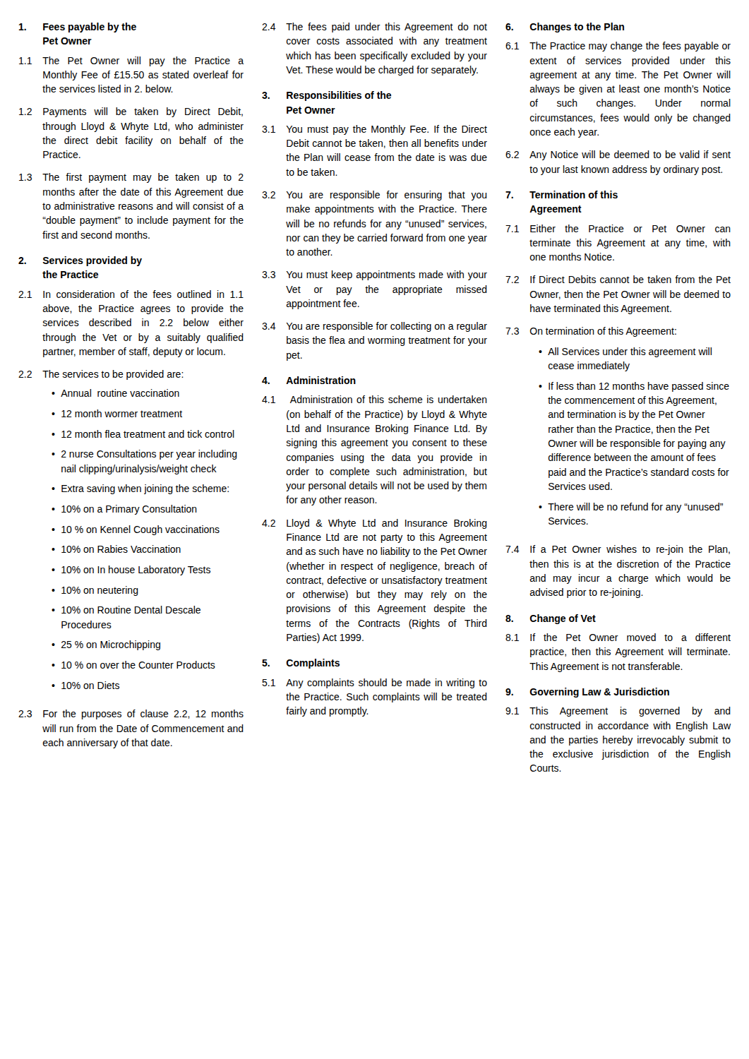1. Fees payable by the
Pet Owner
1.1 The Pet Owner will pay the Practice a Monthly Fee of £15.50 as stated overleaf for the services listed in 2. below.
1.2 Payments will be taken by Direct Debit, through Lloyd & Whyte Ltd, who administer the direct debit facility on behalf of the Practice.
1.3 The first payment may be taken up to 2 months after the date of this Agreement due to administrative reasons and will consist of a “double payment” to include payment for the first and second months.
2. Services provided by
the Practice
2.1 In consideration of the fees outlined in 1.1 above, the Practice agrees to provide the services described in 2.2 below either through the Vet or by a suitably qualified partner, member of staff, deputy or locum.
2.2 The services to be provided are:
Annual routine vaccination
12 month wormer treatment
12 month flea treatment and tick control
2 nurse Consultations per year including nail clipping/urinalysis/weight check
Extra saving when joining the scheme:
10% on a Primary Consultation
10 % on Kennel Cough vaccinations
10% on Rabies Vaccination
10% on In house Laboratory Tests
10% on neutering
10% on Routine Dental Descale Procedures
25 % on Microchipping
10 % on over the Counter Products
10% on Diets
2.3 For the purposes of clause 2.2, 12 months will run from the Date of Commencement and each anniversary of that date.
2.4 The fees paid under this Agreement do not cover costs associated with any treatment which has been specifically excluded by your Vet. These would be charged for separately.
3. Responsibilities of the
Pet Owner
3.1 You must pay the Monthly Fee. If the Direct Debit cannot be taken, then all benefits under the Plan will cease from the date is was due to be taken.
3.2 You are responsible for ensuring that you make appointments with the Practice. There will be no refunds for any “unused” services, nor can they be carried forward from one year to another.
3.3 You must keep appointments made with your Vet or pay the appropriate missed appointment fee.
3.4 You are responsible for collecting on a regular basis the flea and worming treatment for your pet.
4. Administration
4.1 Administration of this scheme is undertaken (on behalf of the Practice) by Lloyd & Whyte Ltd and Insurance Broking Finance Ltd. By signing this agreement you consent to these companies using the data you provide in order to complete such administration, but your personal details will not be used by them for any other reason.
4.2 Lloyd & Whyte Ltd and Insurance Broking Finance Ltd are not party to this Agreement and as such have no liability to the Pet Owner (whether in respect of negligence, breach of contract, defective or unsatisfactory treatment or otherwise) but they may rely on the provisions of this Agreement despite the terms of the Contracts (Rights of Third Parties) Act 1999.
5. Complaints
5.1 Any complaints should be made in writing to the Practice. Such complaints will be treated fairly and promptly.
6. Changes to the Plan
6.1 The Practice may change the fees payable or extent of services provided under this agreement at any time. The Pet Owner will always be given at least one month’s Notice of such changes. Under normal circumstances, fees would only be changed once each year.
6.2 Any Notice will be deemed to be valid if sent to your last known address by ordinary post.
7. Termination of this
Agreement
7.1 Either the Practice or Pet Owner can terminate this Agreement at any time, with one months Notice.
7.2 If Direct Debits cannot be taken from the Pet Owner, then the Pet Owner will be deemed to have terminated this Agreement.
7.3 On termination of this Agreement:
All Services under this agreement will cease immediately
If less than 12 months have passed since the commencement of this Agreement, and termination is by the Pet Owner rather than the Practice, then the Pet Owner will be responsible for paying any difference between the amount of fees paid and the Practice’s standard costs for Services used.
There will be no refund for any “unused” Services.
7.4 If a Pet Owner wishes to re-join the Plan, then this is at the discretion of the Practice and may incur a charge which would be advised prior to re-joining.
8. Change of Vet
8.1 If the Pet Owner moved to a different practice, then this Agreement will terminate. This Agreement is not transferable.
9. Governing Law & Jurisdiction
9.1 This Agreement is governed by and constructed in accordance with English Law and the parties hereby irrevocably submit to the exclusive jurisdiction of the English Courts.